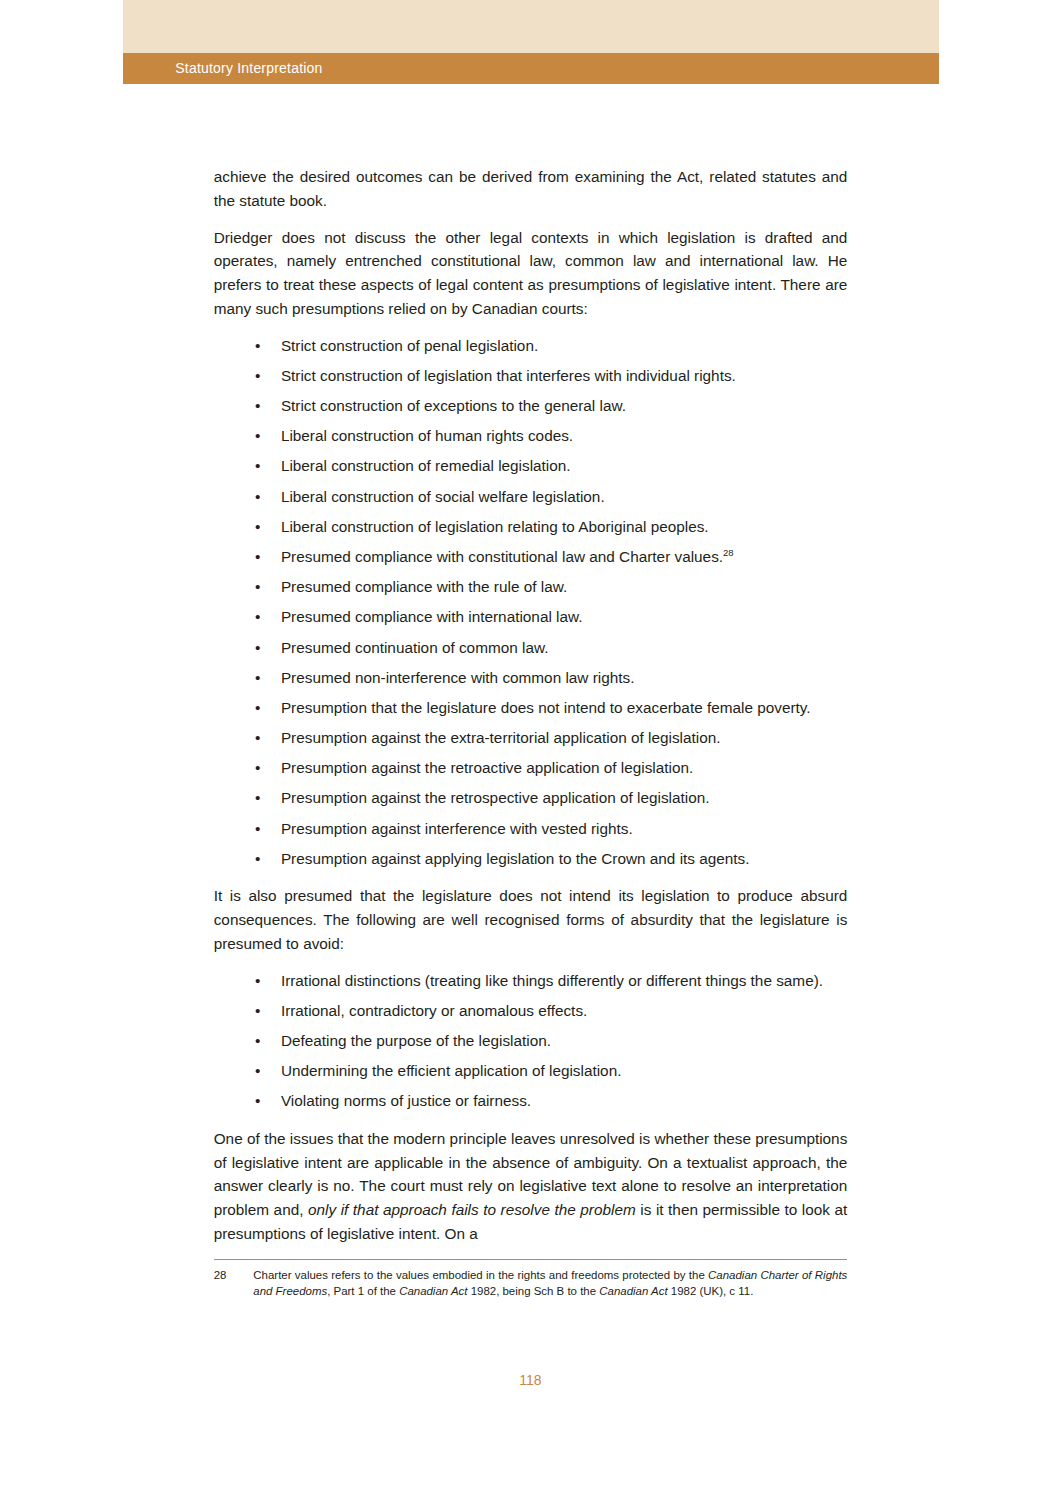Statutory Interpretation
achieve the desired outcomes can be derived from examining the Act, related statutes and the statute book.
Driedger does not discuss the other legal contexts in which legislation is drafted and operates, namely entrenched constitutional law, common law and international law. He prefers to treat these aspects of legal content as presumptions of legislative intent. There are many such presumptions relied on by Canadian courts:
Strict construction of penal legislation.
Strict construction of legislation that interferes with individual rights.
Strict construction of exceptions to the general law.
Liberal construction of human rights codes.
Liberal construction of remedial legislation.
Liberal construction of social welfare legislation.
Liberal construction of legislation relating to Aboriginal peoples.
Presumed compliance with constitutional law and Charter values.28
Presumed compliance with the rule of law.
Presumed compliance with international law.
Presumed continuation of common law.
Presumed non-interference with common law rights.
Presumption that the legislature does not intend to exacerbate female poverty.
Presumption against the extra-territorial application of legislation.
Presumption against the retroactive application of legislation.
Presumption against the retrospective application of legislation.
Presumption against interference with vested rights.
Presumption against applying legislation to the Crown and its agents.
It is also presumed that the legislature does not intend its legislation to produce absurd consequences. The following are well recognised forms of absurdity that the legislature is presumed to avoid:
Irrational distinctions (treating like things differently or different things the same).
Irrational, contradictory or anomalous effects.
Defeating the purpose of the legislation.
Undermining the efficient application of legislation.
Violating norms of justice or fairness.
One of the issues that the modern principle leaves unresolved is whether these presumptions of legislative intent are applicable in the absence of ambiguity. On a textualist approach, the answer clearly is no. The court must rely on legislative text alone to resolve an interpretation problem and, only if that approach fails to resolve the problem is it then permissible to look at presumptions of legislative intent. On a
28
Charter values refers to the values embodied in the rights and freedoms protected by the Canadian Charter of Rights and Freedoms, Part 1 of the Canadian Act 1982, being Sch B to the Canadian Act 1982 (UK), c 11.
118